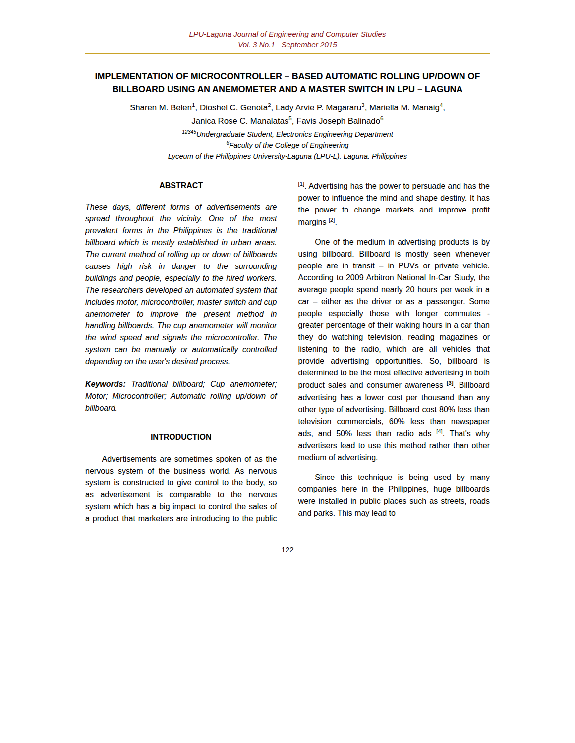LPU-Laguna Journal of Engineering and Computer Studies
Vol. 3 No.1 September 2015
Implementation of Microcontroller – Based Automatic Rolling Up/Down of Billboard Using an Anemometer and a Master Switch in LPU – Laguna
Sharen M. Belen1, Dioshel C. Genota2, Lady Arvie P. Magararu3, Mariella M. Manaig4,
Janica Rose C. Manalatas5, Favis Joseph Balinado6
12345Undergraduate Student, Electronics Engineering Department
6Faculty of the College of Engineering
Lyceum of the Philippines University-Laguna (LPU-L), Laguna, Philippines
Abstract
These days, different forms of advertisements are spread throughout the vicinity. One of the most prevalent forms in the Philippines is the traditional billboard which is mostly established in urban areas. The current method of rolling up or down of billboards causes high risk in danger to the surrounding buildings and people, especially to the hired workers. The researchers developed an automated system that includes motor, microcontroller, master switch and cup anemometer to improve the present method in handling billboards. The cup anemometer will monitor the wind speed and signals the microcontroller. The system can be manually or automatically controlled depending on the user's desired process.
Keywords: Traditional billboard; Cup anemometer; Motor; Microcontroller; Automatic rolling up/down of billboard.
Introduction
Advertisements are sometimes spoken of as the nervous system of the business world. As nervous system is constructed to give control to the body, so as advertisement is comparable to the nervous system which has a big impact to control the sales of a product that marketers are introducing to the public [1]. Advertising has the power to persuade and has the power to influence the mind and shape destiny. It has the power to change markets and improve profit margins [2].
One of the medium in advertising products is by using billboard. Billboard is mostly seen whenever people are in transit – in PUVs or private vehicle. According to 2009 Arbitron National In-Car Study, the average people spend nearly 20 hours per week in a car – either as the driver or as a passenger. Some people especially those with longer commutes - greater percentage of their waking hours in a car than they do watching television, reading magazines or listening to the radio, which are all vehicles that provide advertising opportunities. So, billboard is determined to be the most effective advertising in both product sales and consumer awareness [3]. Billboard advertising has a lower cost per thousand than any other type of advertising. Billboard cost 80% less than television commercials, 60% less than newspaper ads, and 50% less than radio ads [4]. That's why advertisers lead to use this method rather than other medium of advertising.
Since this technique is being used by many companies here in the Philippines, huge billboards were installed in public places such as streets, roads and parks. This may lead to
122